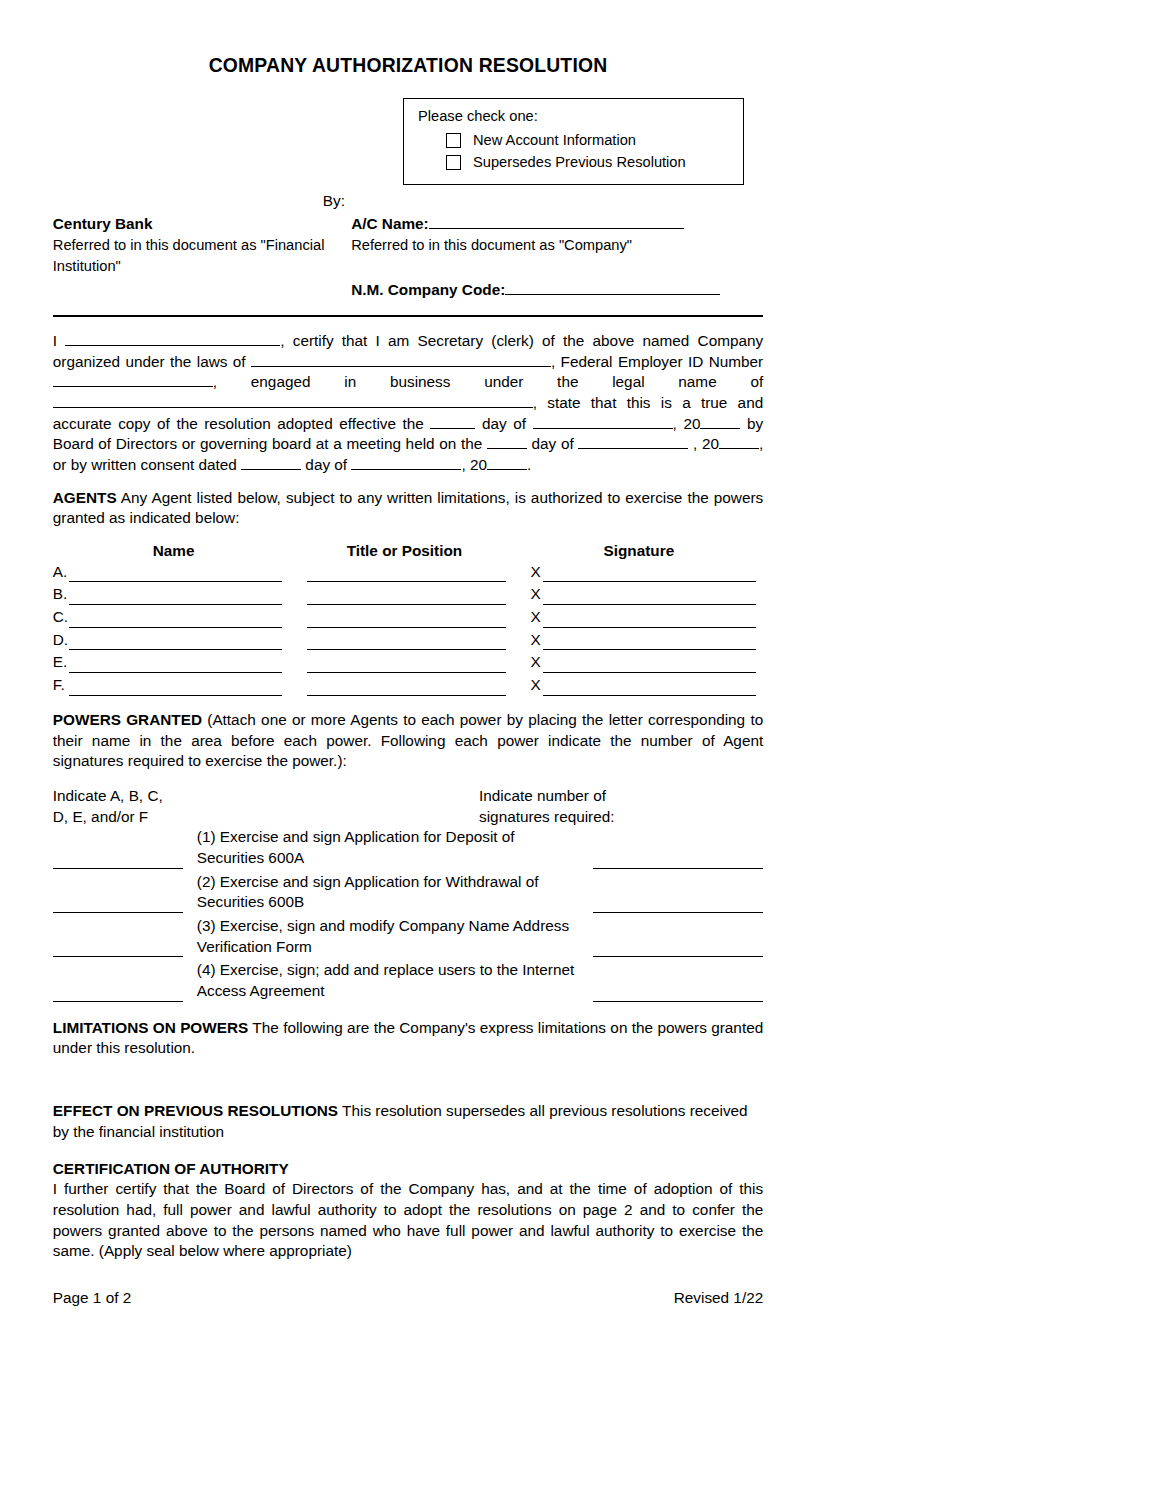COMPANY AUTHORIZATION RESOLUTION
Please check one:
New Account Information
Supersedes Previous Resolution
By:
| Century Bank Referred to in this document as "Financial Institution" | A/C Name: Referred to in this document as "Company" N.M. Company Code: |
I , certify that I am Secretary (clerk) of the above named Company organized under the laws of , Federal Employer ID Number , engaged in business under the legal name of , state that this is a true and accurate copy of the resolution adopted effective the day of , 20 by Board of Directors or governing board at a meeting held on the day of , 20 , or by written consent dated day of , 20 .
AGENTS Any Agent listed below, subject to any written limitations, is authorized to exercise the powers granted as indicated below:
Name
Title or Position
Signature
A. X
B. X
C. X
D. X
E. X
F. X
POWERS GRANTED (Attach one or more Agents to each power by placing the letter corresponding to their name in the area before each power. Following each power indicate the number of Agent signatures required to exercise the power.):
Indicate A, B, C,
D, E, and/or F
Indicate number of
signatures required:
(1) Exercise and sign Application for Deposit of Securities 600A
(2) Exercise and sign Application for Withdrawal of Securities 600B
(3) Exercise, sign and modify Company Name Address Verification Form
(4) Exercise, sign; add and replace users to the Internet Access Agreement
LIMITATIONS ON POWERS The following are the Company's express limitations on the powers granted under this resolution.
EFFECT ON PREVIOUS RESOLUTIONS This resolution supersedes all previous resolutions received by the financial institution
CERTIFICATION OF AUTHORITY
I further certify that the Board of Directors of the Company has, and at the time of adoption of this resolution had, full power and lawful authority to adopt the resolutions on page 2 and to confer the powers granted above to the persons named who have full power and lawful authority to exercise the same. (Apply seal below where appropriate)
Page 1 of 2 Revised 1/22